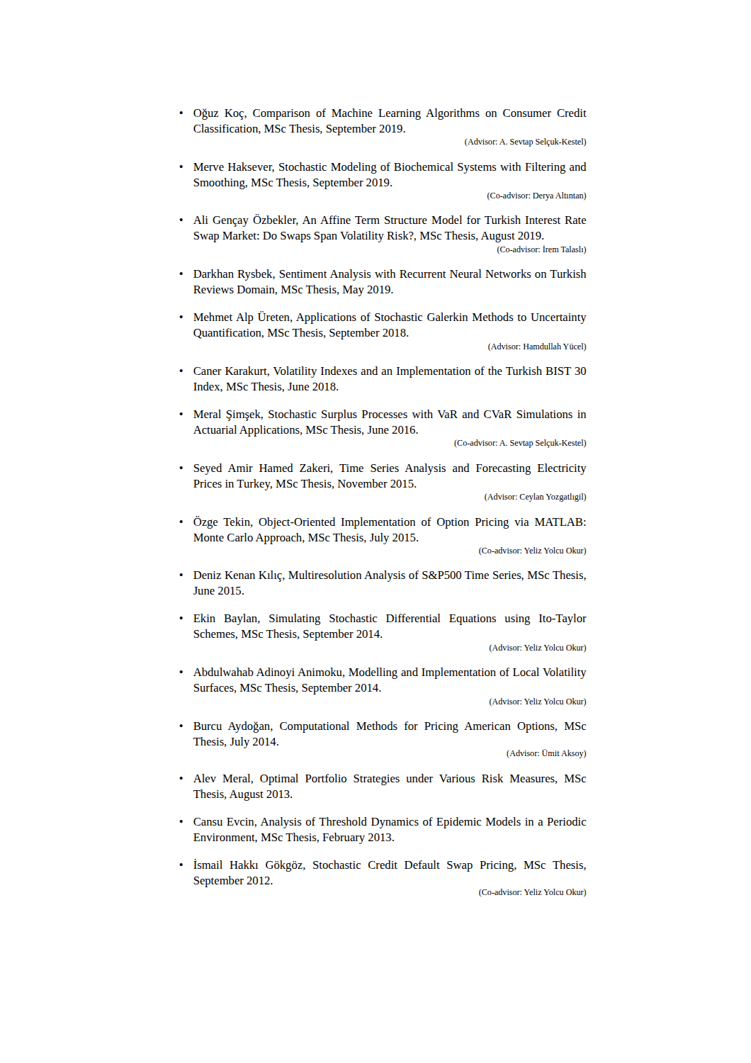Oğuz Koç, Comparison of Machine Learning Algorithms on Consumer Credit Classification, MSc Thesis, September 2019.
(Advisor: A. Sevtap Selçuk-Kestel)
Merve Haksever, Stochastic Modeling of Biochemical Systems with Filtering and Smoothing, MSc Thesis, September 2019.
(Co-advisor: Derya Altıntan)
Ali Gençay Özbekler, An Affine Term Structure Model for Turkish Interest Rate Swap Market: Do Swaps Span Volatility Risk?, MSc Thesis, August 2019.
(Co-advisor: İrem Talaslı)
Darkhan Rysbek, Sentiment Analysis with Recurrent Neural Networks on Turkish Reviews Domain, MSc Thesis, May 2019.
Mehmet Alp Üreten, Applications of Stochastic Galerkin Methods to Uncertainty Quantification, MSc Thesis, September 2018.
(Advisor: Hamdullah Yücel)
Caner Karakurt, Volatility Indexes and an Implementation of the Turkish BIST 30 Index, MSc Thesis, June 2018.
Meral Şimşek, Stochastic Surplus Processes with VaR and CVaR Simulations in Actuarial Applications, MSc Thesis, June 2016.
(Co-advisor: A. Sevtap Selçuk-Kestel)
Seyed Amir Hamed Zakeri, Time Series Analysis and Forecasting Electricity Prices in Turkey, MSc Thesis, November 2015.
(Advisor: Ceylan Yozgatlıgil)
Özge Tekin, Object-Oriented Implementation of Option Pricing via MATLAB: Monte Carlo Approach, MSc Thesis, July 2015.
(Co-advisor: Yeliz Yolcu Okur)
Deniz Kenan Kılıç, Multiresolution Analysis of S&P500 Time Series, MSc Thesis, June 2015.
Ekin Baylan, Simulating Stochastic Differential Equations using Ito-Taylor Schemes, MSc Thesis, September 2014.
(Advisor: Yeliz Yolcu Okur)
Abdulwahab Adinoyi Animoku, Modelling and Implementation of Local Volatility Surfaces, MSc Thesis, September 2014.
(Advisor: Yeliz Yolcu Okur)
Burcu Aydoğan, Computational Methods for Pricing American Options, MSc Thesis, July 2014.
(Advisor: Ümit Aksoy)
Alev Meral, Optimal Portfolio Strategies under Various Risk Measures, MSc Thesis, August 2013.
Cansu Evcin, Analysis of Threshold Dynamics of Epidemic Models in a Periodic Environment, MSc Thesis, February 2013.
İsmail Hakkı Gökgöz, Stochastic Credit Default Swap Pricing, MSc Thesis, September 2012.
(Co-advisor: Yeliz Yolcu Okur)